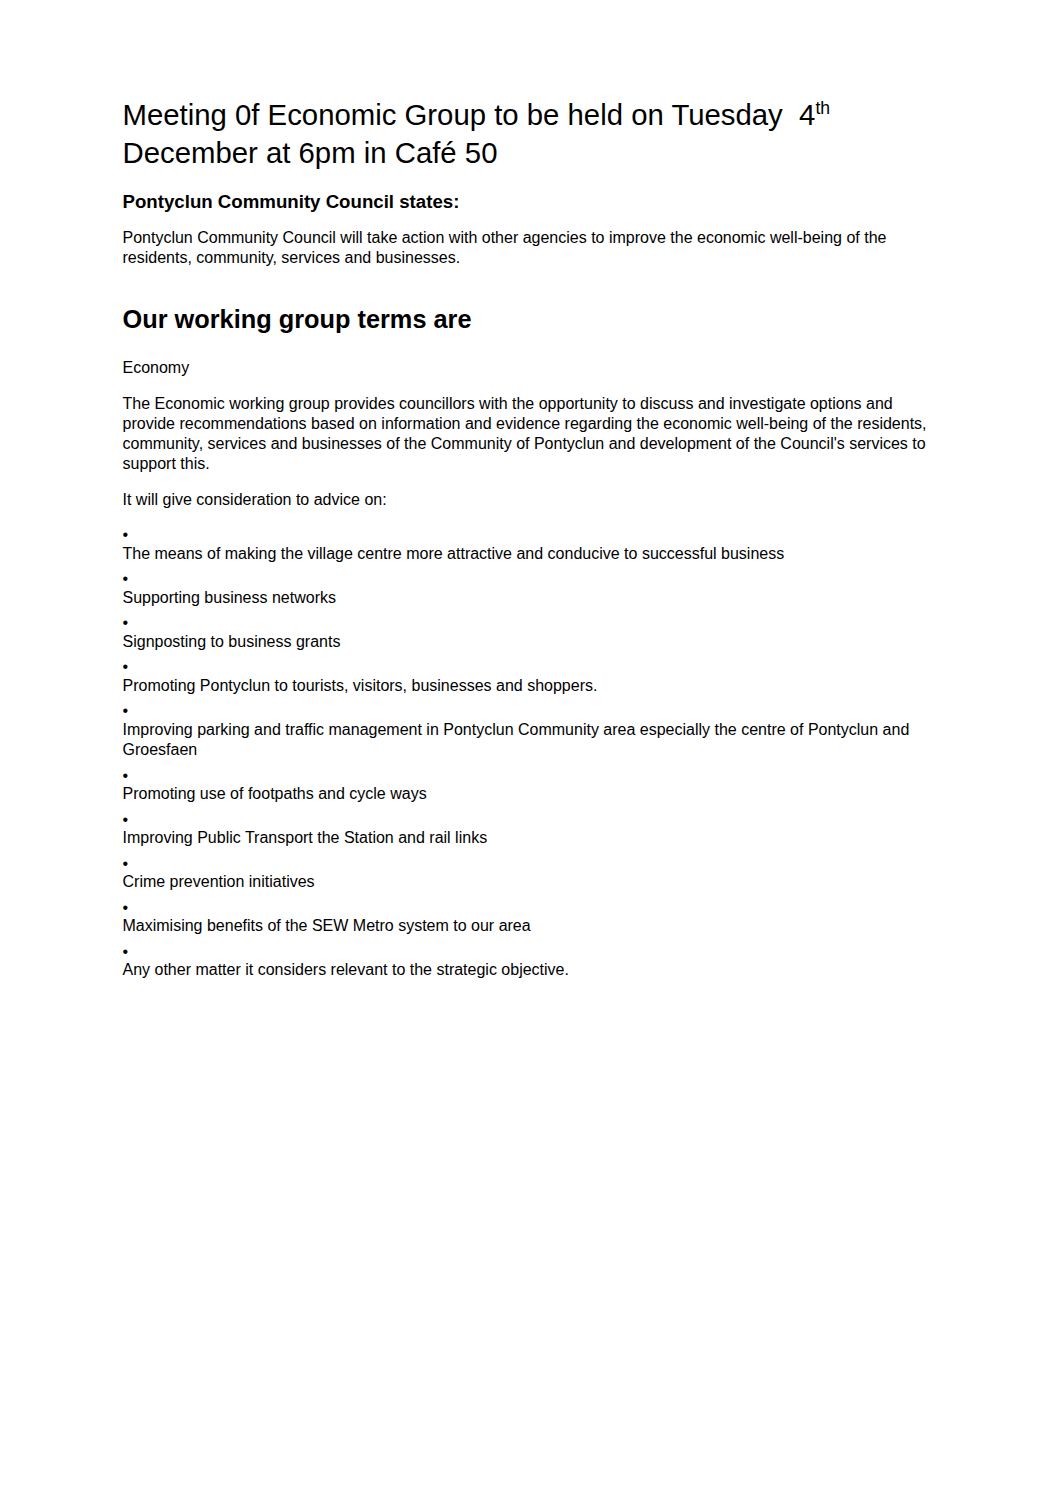Meeting 0f Economic Group to be held on Tuesday 4th December at 6pm in Café 50
Pontyclun Community Council states:
Pontyclun Community Council will take action with other agencies to improve the economic well-being of the residents, community, services and businesses.
Our working group terms are
Economy
The Economic working group provides councillors with the opportunity to discuss and investigate options and provide recommendations based on information and evidence regarding the economic well-being of the residents, community, services and businesses of the Community of Pontyclun and development of the Council's services to support this.
It will give consideration to advice on:
The means of making the village centre more attractive and conducive to successful business
Supporting business networks
Signposting to business grants
Promoting Pontyclun to tourists, visitors, businesses and shoppers.
Improving parking and traffic management in Pontyclun Community area especially the centre of Pontyclun and Groesfaen
Promoting use of footpaths and cycle ways
Improving Public Transport the Station and rail links
Crime prevention initiatives
Maximising benefits of the SEW Metro system to our area
Any other matter it considers relevant to the strategic objective.